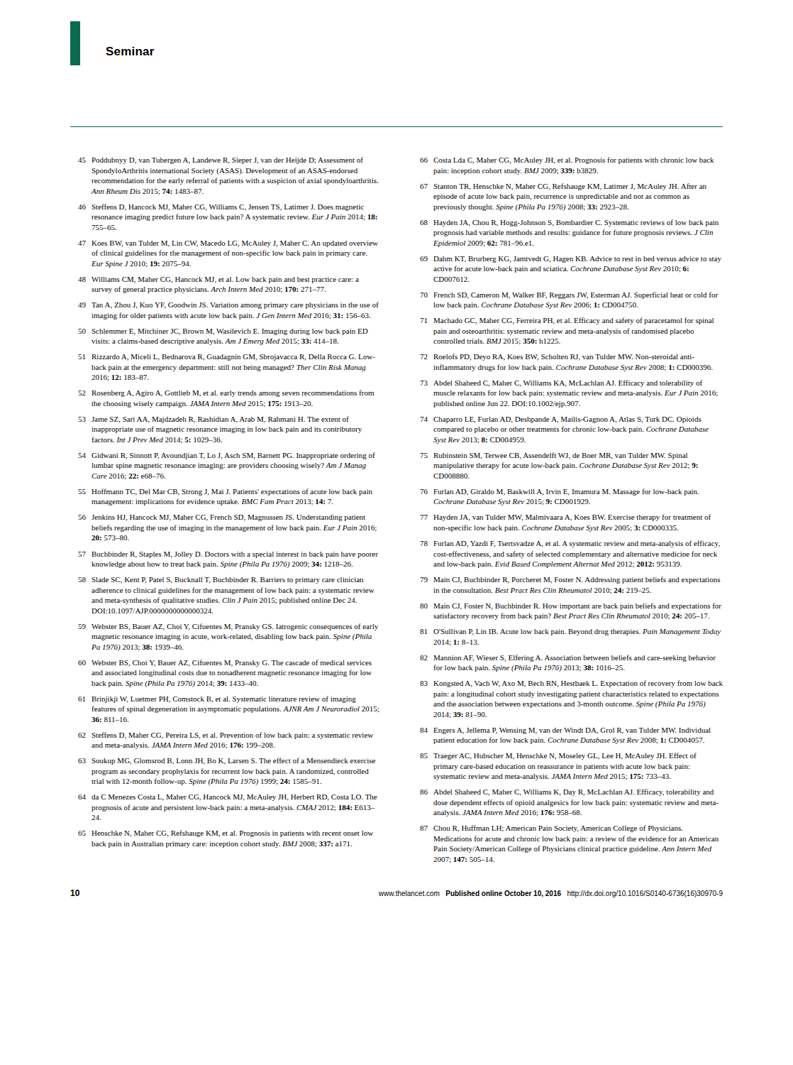Seminar
45 Poddubnyy D, van Tubergen A, Landewe R, Sieper J, van der Heijde D; Assessment of SpondyloArthritis international Society (ASAS). Development of an ASAS-endorsed recommendation for the early referral of patients with a suspicion of axial spondyloarthritis. Ann Rheum Dis 2015; 74: 1483–87.
46 Steffens D, Hancock MJ, Maher CG, Williams C, Jensen TS, Latimer J. Does magnetic resonance imaging predict future low back pain? A systematic review. Eur J Pain 2014; 18: 755–65.
47 Koes BW, van Tulder M, Lin CW, Macedo LG, McAuley J, Maher C. An updated overview of clinical guidelines for the management of non-specific low back pain in primary care. Eur Spine J 2010; 19: 2075–94.
48 Williams CM, Maher CG, Hancock MJ, et al. Low back pain and best practice care: a survey of general practice physicians. Arch Intern Med 2010; 170: 271–77.
49 Tan A, Zhou J, Kuo YF, Goodwin JS. Variation among primary care physicians in the use of imaging for older patients with acute low back pain. J Gen Intern Med 2016; 31: 156–63.
50 Schlemmer E, Mitchiner JC, Brown M, Wasilevich E. Imaging during low back pain ED visits: a claims-based descriptive analysis. Am J Emerg Med 2015; 33: 414–18.
51 Rizzardo A, Miceli L, Bednarova R, Guadagnin GM, Sbrojavacca R, Della Rocca G. Low-back pain at the emergency department: still not being managed? Ther Clin Risk Manag 2016; 12: 183–87.
52 Rosenberg A, Agiro A, Gottlieb M, et al. early trends among seven recommendations from the choosing wisely campaign. JAMA Intern Med 2015; 175: 1913–20.
53 Jame SZ, Sari AA, Majdzadeh R, Rashidian A, Arab M, Rahmani H. The extent of inappropriate use of magnetic resonance imaging in low back pain and its contributory factors. Int J Prev Med 2014; 5: 1029–36.
54 Gidwani R, Sinnott P, Avoundjian T, Lo J, Asch SM, Barnett PG. Inappropriate ordering of lumbar spine magnetic resonance imaging: are providers choosing wisely? Am J Manag Care 2016; 22: e68–76.
55 Hoffmann TC, Del Mar CB, Strong J, Mai J. Patients' expectations of acute low back pain management: implications for evidence uptake. BMC Fam Pract 2013; 14: 7.
56 Jenkins HJ, Hancock MJ, Maher CG, French SD, Magnussen JS. Understanding patient beliefs regarding the use of imaging in the management of low back pain. Eur J Pain 2016; 20: 573–80.
57 Buchbinder R, Staples M, Jolley D. Doctors with a special interest in back pain have poorer knowledge about how to treat back pain. Spine (Phila Pa 1976) 2009; 34: 1218–26.
58 Slade SC, Kent P, Patel S, Bucknall T, Buchbinder R. Barriers to primary care clinician adherence to clinical guidelines for the management of low back pain: a systematic review and meta-synthesis of qualitative studies. Clin J Pain 2015; published online Dec 24. DOI:10.1097/AJP.0000000000000324.
59 Webster BS, Bauer AZ, Choi Y, Cifuentes M, Pransky GS. Iatrogenic consequences of early magnetic resonance imaging in acute, work-related, disabling low back pain. Spine (Phila Pa 1976) 2013; 38: 1939–46.
60 Webster BS, Choi Y, Bauer AZ, Cifuentes M, Pransky G. The cascade of medical services and associated longitudinal costs due to nonadherent magnetic resonance imaging for low back pain. Spine (Phila Pa 1976) 2014; 39: 1433–40.
61 Brinjikji W, Luetmer PH, Comstock B, et al. Systematic literature review of imaging features of spinal degeneration in asymptomatic populations. AJNR Am J Neuroradiol 2015; 36: 811–16.
62 Steffens D, Maher CG, Pereira LS, et al. Prevention of low back pain: a systematic review and meta-analysis. JAMA Intern Med 2016; 176: 199–208.
63 Soukup MG, Glomsrod B, Lonn JH, Bo K, Larsen S. The effect of a Mensendieck exercise program as secondary prophylaxis for recurrent low back pain. A randomized, controlled trial with 12-month follow-up. Spine (Phila Pa 1976) 1999; 24: 1585–91.
64da C Menezes Costa L, Maher CG, Hancock MJ, McAuley JH, Herbert RD, Costa LO. The prognosis of acute and persistent low-back pain: a meta-analysis. CMAJ 2012; 184: E613–24.
65 Henschke N, Maher CG, Refshauge KM, et al. Prognosis in patients with recent onset low back pain in Australian primary care: inception cohort study. BMJ 2008; 337: a171.
66 Costa Lda C, Maher CG, McAuley JH, et al. Prognosis for patients with chronic low back pain: inception cohort study. BMJ 2009; 339: b3829.
67 Stanton TR, Henschke N, Maher CG, Refshauge KM, Latimer J, McAuley JH. After an episode of acute low back pain, recurrence is unpredictable and not as common as previously thought. Spine (Phila Pa 1976) 2008; 33: 2923–28.
68 Hayden JA, Chou R, Hogg-Johnson S, Bombardier C. Systematic reviews of low back pain prognosis had variable methods and results: guidance for future prognosis reviews. J Clin Epidemiol 2009; 62: 781–96.e1.
69 Dahm KT, Brurberg KG, Jamtvedt G, Hagen KB. Advice to rest in bed versus advice to stay active for acute low-back pain and sciatica. Cochrane Database Syst Rev 2010; 6: CD007612.
70 French SD, Cameron M, Walker BF, Reggars JW, Esterman AJ. Superficial heat or cold for low back pain. Cochrane Database Syst Rev 2006; 1: CD004750.
71 Machado GC, Maher CG, Ferreira PH, et al. Efficacy and safety of paracetamol for spinal pain and osteoarthritis: systematic review and meta-analysis of randomised placebo controlled trials. BMJ 2015; 350: h1225.
72 Roelofs PD, Deyo RA, Koes BW, Scholten RJ, van Tulder MW. Non-steroidal anti-inflammatory drugs for low back pain. Cochrane Database Syst Rev 2008; 1: CD000396.
73 Abdel Shaheed C, Maher C, Williams KA, McLachlan AJ. Efficacy and tolerability of muscle relaxants for low back pain: systematic review and meta-analysis. Eur J Pain 2016; published online Jun 22. DOI:10.1002/ejp.907.
74 Chaparro LE, Furlan AD, Deshpande A, Mailis-Gagnon A, Atlas S, Turk DC. Opioids compared to placebo or other treatments for chronic low-back pain. Cochrane Database Syst Rev 2013; 8: CD004959.
75 Rubinstein SM, Terwee CB, Assendelft WJ, de Boer MR, van Tulder MW. Spinal manipulative therapy for acute low-back pain. Cochrane Database Syst Rev 2012; 9: CD008880.
76 Furlan AD, Giraldo M, Baskwill A, Irvin E, Imamura M. Massage for low-back pain. Cochrane Database Syst Rev 2015; 9: CD001929.
77 Hayden JA, van Tulder MW, Malmivaara A, Koes BW. Exercise therapy for treatment of non-specific low back pain. Cochrane Database Syst Rev 2005; 3: CD000335.
78 Furlan AD, Yazdi F, Tsertsvadze A, et al. A systematic review and meta-analysis of efficacy, cost-effectiveness, and safety of selected complementary and alternative medicine for neck and low-back pain. Evid Based Complement Alternat Med 2012; 2012: 953139.
79 Main CJ, Buchbinder R, Porcheret M, Foster N. Addressing patient beliefs and expectations in the consultation. Best Pract Res Clin Rheumatol 2010; 24: 219–25.
80 Main CJ, Foster N, Buchbinder R. How important are back pain beliefs and expectations for satisfactory recovery from back pain? Best Pract Res Clin Rheumatol 2010; 24: 205–17.
81 O'Sullivan P, Lin IB. Acute low back pain. Beyond drug therapies. Pain Management Today 2014; 1: 8–13.
82 Mannion AF, Wieser S, Elfering A. Association between beliefs and care-seeking behavior for low back pain. Spine (Phila Pa 1976) 2013; 38: 1016–25.
83 Kongsted A, Vach W, Axo M, Bech RN, Hestbaek L. Expectation of recovery from low back pain: a longitudinal cohort study investigating patient characteristics related to expectations and the association between expectations and 3-month outcome. Spine (Phila Pa 1976) 2014; 39: 81–90.
84 Engers A, Jellema P, Wensing M, van der Windt DA, Grol R, van Tulder MW. Individual patient education for low back pain. Cochrane Database Syst Rev 2008; 1: CD004057.
85 Traeger AC, Hubscher M, Henschke N, Moseley GL, Lee H, McAuley JH. Effect of primary care-based education on reassurance in patients with acute low back pain: systematic review and meta-analysis. JAMA Intern Med 2015; 175: 733–43.
86 Abdel Shaheed C, Maher C, Williams K, Day R, McLachlan AJ. Efficacy, tolerability and dose dependent effects of opioid analgesics for low back pain: systematic review and meta-analysis. JAMA Intern Med 2016; 176: 958–68.
87 Chou R, Huffman LH; American Pain Society, American College of Physicians. Medications for acute and chronic low back pain: a review of the evidence for an American Pain Society/American College of Physicians clinical practice guideline. Ann Intern Med 2007; 147: 505–14.
10
www.thelancet.com Published online October 10, 2016 http://dx.doi.org/10.1016/S0140-6736(16)30970-9